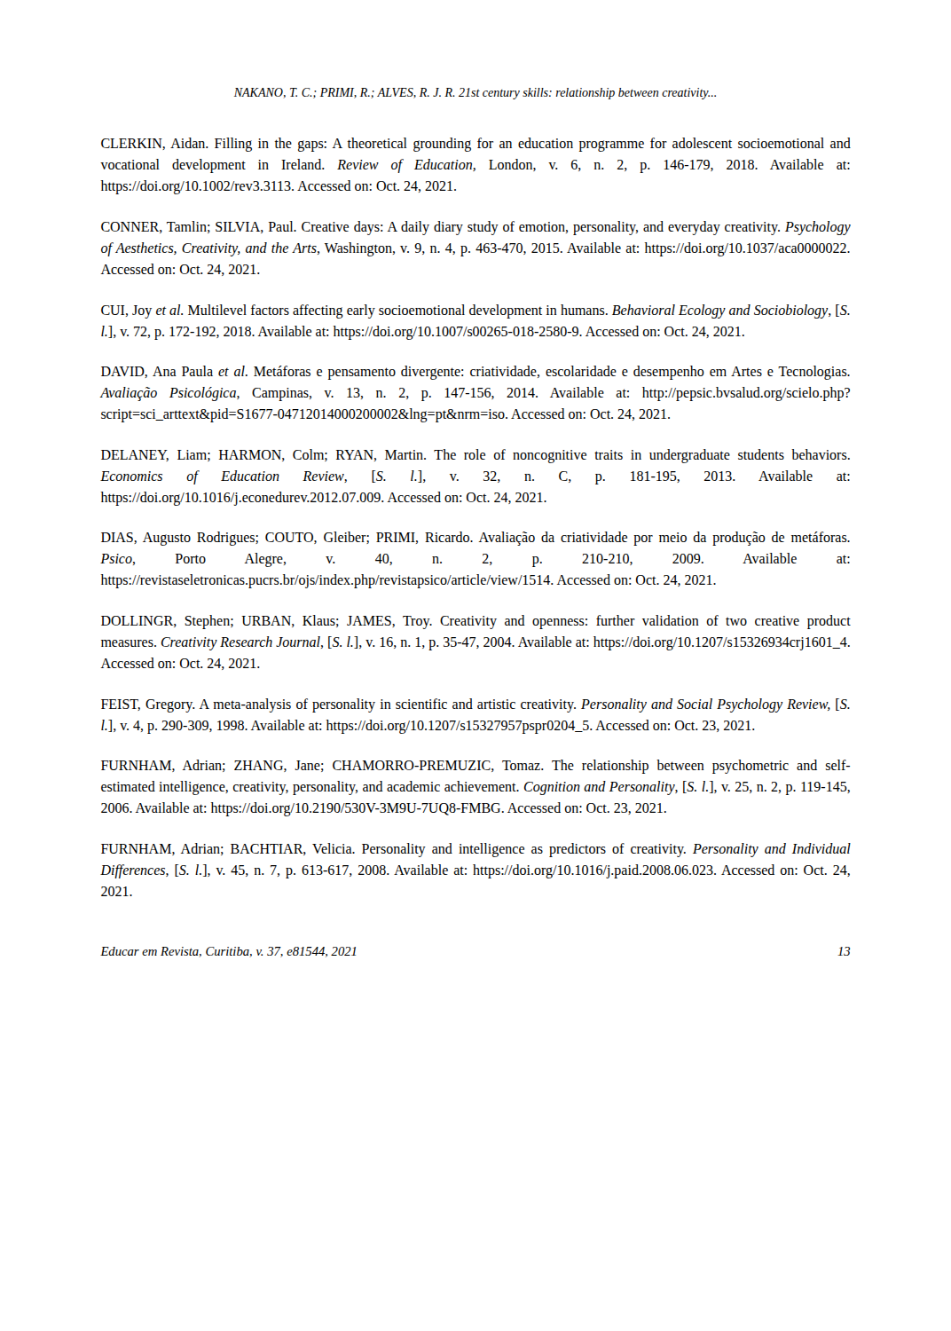NAKANO, T. C.; PRIMI, R.; ALVES, R. J. R. 21st century skills: relationship between creativity...
CLERKIN, Aidan. Filling in the gaps: A theoretical grounding for an education programme for adolescent socioemotional and vocational development in Ireland. Review of Education, London, v. 6, n. 2, p. 146-179, 2018. Available at: https://doi.org/10.1002/rev3.3113. Accessed on: Oct. 24, 2021.
CONNER, Tamlin; SILVIA, Paul. Creative days: A daily diary study of emotion, personality, and everyday creativity. Psychology of Aesthetics, Creativity, and the Arts, Washington, v. 9, n. 4, p. 463-470, 2015. Available at: https://doi.org/10.1037/aca0000022. Accessed on: Oct. 24, 2021.
CUI, Joy et al. Multilevel factors affecting early socioemotional development in humans. Behavioral Ecology and Sociobiology, [S. l.], v. 72, p. 172-192, 2018. Available at: https://doi.org/10.1007/s00265-018-2580-9. Accessed on: Oct. 24, 2021.
DAVID, Ana Paula et al. Metáforas e pensamento divergente: criatividade, escolaridade e desempenho em Artes e Tecnologias. Avaliação Psicológica, Campinas, v. 13, n. 2, p. 147-156, 2014. Available at: http://pepsic.bvsalud.org/scielo.php?script=sci_arttext&pid=S1677-04712014000200002&lng=pt&nrm=iso. Accessed on: Oct. 24, 2021.
DELANEY, Liam; HARMON, Colm; RYAN, Martin. The role of noncognitive traits in undergraduate students behaviors. Economics of Education Review, [S. l.], v. 32, n. C, p. 181-195, 2013. Available at: https://doi.org/10.1016/j.econedurev.2012.07.009. Accessed on: Oct. 24, 2021.
DIAS, Augusto Rodrigues; COUTO, Gleiber; PRIMI, Ricardo. Avaliação da criatividade por meio da produção de metáforas. Psico, Porto Alegre, v. 40, n. 2, p. 210-210, 2009. Available at: https://revistaseletronicas.pucrs.br/ojs/index.php/revistapsico/article/view/1514. Accessed on: Oct. 24, 2021.
DOLLINGR, Stephen; URBAN, Klaus; JAMES, Troy. Creativity and openness: further validation of two creative product measures. Creativity Research Journal, [S. l.], v. 16, n. 1, p. 35-47, 2004. Available at: https://doi.org/10.1207/s15326934crj1601_4. Accessed on: Oct. 24, 2021.
FEIST, Gregory. A meta-analysis of personality in scientific and artistic creativity. Personality and Social Psychology Review, [S. l.], v. 4, p. 290-309, 1998. Available at: https://doi.org/10.1207/s15327957pspr0204_5. Accessed on: Oct. 23, 2021.
FURNHAM, Adrian; ZHANG, Jane; CHAMORRO-PREMUZIC, Tomaz. The relationship between psychometric and self-estimated intelligence, creativity, personality, and academic achievement. Cognition and Personality, [S. l.], v. 25, n. 2, p. 119-145, 2006. Available at: https://doi.org/10.2190/530V-3M9U-7UQ8-FMBG. Accessed on: Oct. 23, 2021.
FURNHAM, Adrian; BACHTIAR, Velicia. Personality and intelligence as predictors of creativity. Personality and Individual Differences, [S. l.], v. 45, n. 7, p. 613-617, 2008. Available at: https://doi.org/10.1016/j.paid.2008.06.023. Accessed on: Oct. 24, 2021.
Educar em Revista, Curitiba, v. 37, e81544, 2021 13